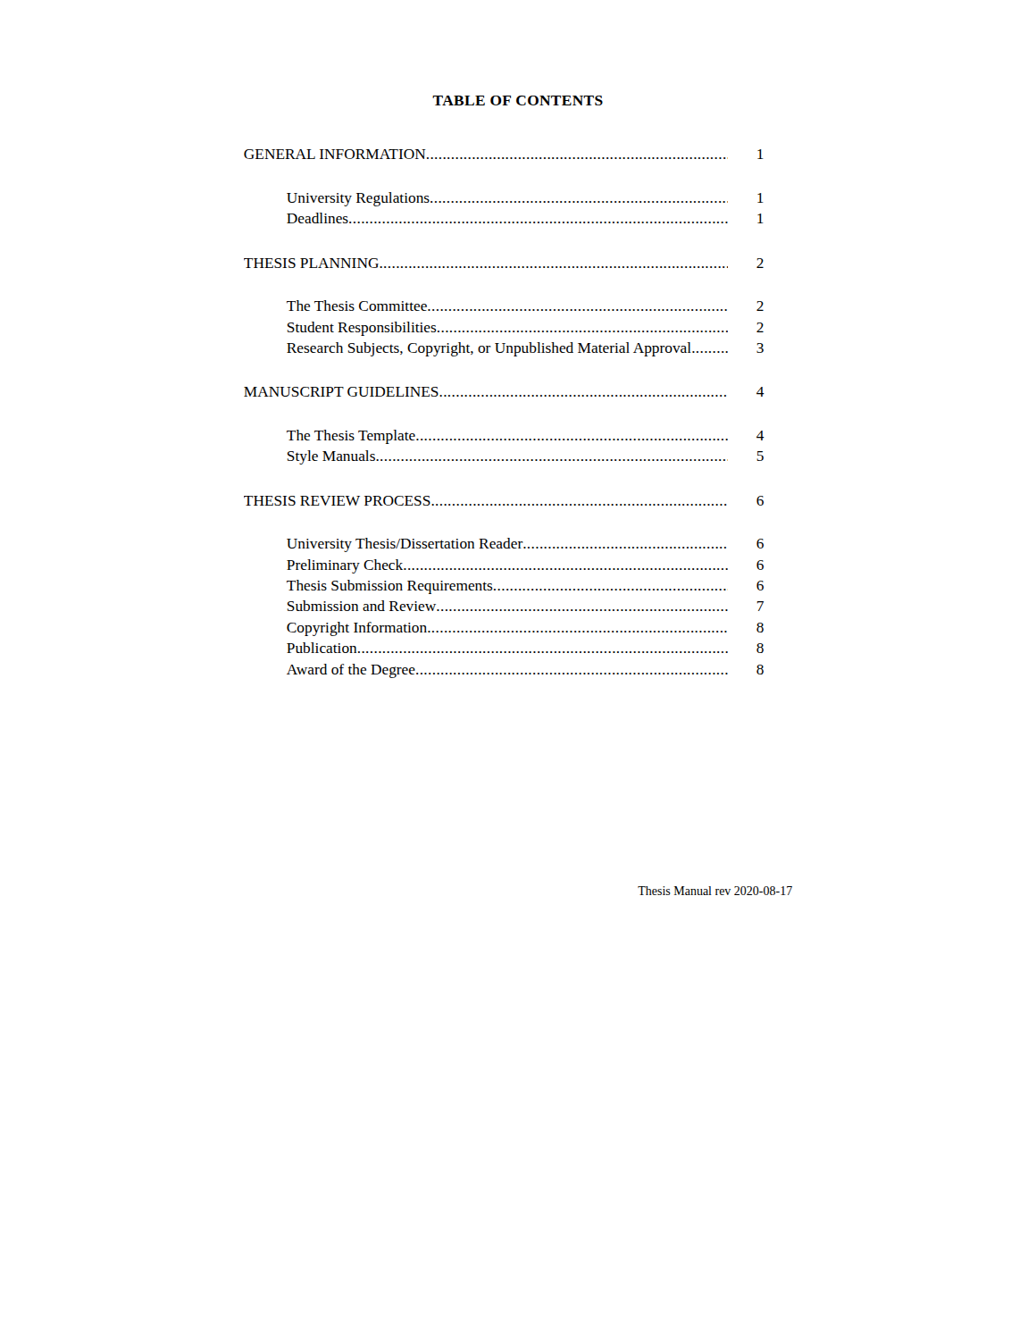TABLE OF CONTENTS
| GENERAL INFORMATION ................................................................................................ | 1 |
| University Regulations .............................................................................................. | 1 |
| Deadlines ................................................................................................................. | 1 |
| THESIS PLANNING ......................................................................................................... | 2 |
| The Thesis Committee .............................................................................................. | 2 |
| Student Responsibilities ............................................................................................. | 2 |
| Research Subjects, Copyright, or Unpublished Material Approval .............................. | 3 |
| MANUSCRIPT GUIDELINES ........................................................................................... | 4 |
| The Thesis Template ............................................................................................... | 4 |
| Style Manuals ......................................................................................................... | 5 |
| THESIS REVIEW PROCESS ............................................................................................. | 6 |
| University Thesis/Dissertation Reader ....................................................................... | 6 |
| Preliminary Check .................................................................................................. | 6 |
| Thesis Submission Requirements ............................................................................. | 6 |
| Submission and Review ............................................................................................ | 7 |
| Copyright Information .............................................................................................. | 8 |
| Publication .............................................................................................................. | 8 |
| Award of the Degree ................................................................................................. | 8 |
Thesis Manual rev 2020-08-17